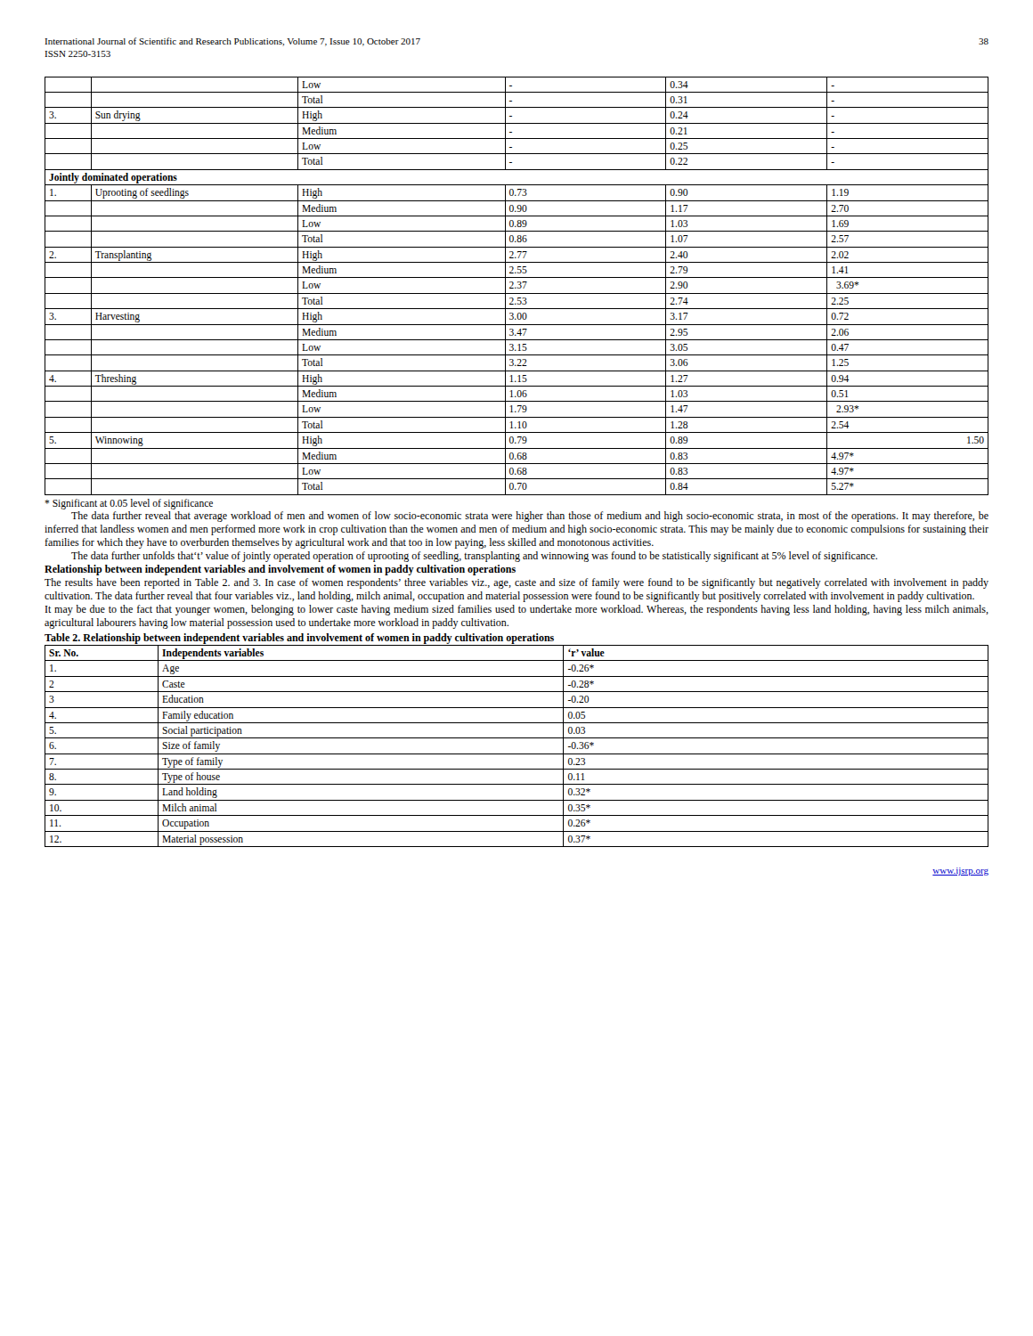International Journal of Scientific and Research Publications, Volume 7, Issue 10, October 2017
ISSN 2250-3153
38
| | | Low | - | 0.34 | - |
| | | Total | - | 0.31 | - |
| 3. | Sun drying | High | - | 0.24 | - |
| | | Medium | - | 0.21 | - |
| | | Low | - | 0.25 | - |
| | | Total | - | 0.22 | - |
| Jointly dominated operations |
| 1. | Uprooting of seedlings | High | 0.73 | 0.90 | 1.19 |
| | | Medium | 0.90 | 1.17 | 2.70 |
| | | Low | 0.89 | 1.03 | 1.69 |
| | | Total | 0.86 | 1.07 | 2.57 |
| 2. | Transplanting | High | 2.77 | 2.40 | 2.02 |
| | | Medium | 2.55 | 2.79 | 1.41 |
| | | Low | 2.37 | 2.90 | 3.69* |
| | | Total | 2.53 | 2.74 | 2.25 |
| 3. | Harvesting | High | 3.00 | 3.17 | 0.72 |
| | | Medium | 3.47 | 2.95 | 2.06 |
| | | Low | 3.15 | 3.05 | 0.47 |
| | | Total | 3.22 | 3.06 | 1.25 |
| 4. | Threshing | High | 1.15 | 1.27 | 0.94 |
| | | Medium | 1.06 | 1.03 | 0.51 |
| | | Low | 1.79 | 1.47 | 2.93* |
| | | Total | 1.10 | 1.28 | 2.54 |
| 5. | Winnowing | High | 0.79 | 0.89 | 1.50 |
| | | Medium | 0.68 | 0.83 | 4.97* |
| | | Low | 0.68 | 0.83 | 4.97* |
| | | Total | 0.70 | 0.84 | 5.27* |
* Significant at 0.05 level of significance
The data further reveal that average workload of men and women of low socio-economic strata were higher than those of medium and high socio-economic strata, in most of the operations. It may therefore, be inferred that landless women and men performed more work in crop cultivation than the women and men of medium and high socio-economic strata. This may be mainly due to economic compulsions for sustaining their families for which they have to overburden themselves by agricultural work and that too in low paying, less skilled and monotonous activities.
The data further unfolds that‘t’ value of jointly operated operation of uprooting of seedling, transplanting and winnowing was found to be statistically significant at 5% level of significance.
Relationship between independent variables and involvement of women in paddy cultivation operations
The results have been reported in Table 2. and 3. In case of women respondents’ three variables viz., age, caste and size of family were found to be significantly but negatively correlated with involvement in paddy cultivation. The data further reveal that four variables viz., land holding, milch animal, occupation and material possession were found to be significantly but positively correlated with involvement in paddy cultivation.
It may be due to the fact that younger women, belonging to lower caste having medium sized families used to undertake more workload. Whereas, the respondents having less land holding, having less milch animals, agricultural labourers having low material possession used to undertake more workload in paddy cultivation.
Table 2. Relationship between independent variables and involvement of women in paddy cultivation operations
| Sr. No. | Independents variables | ‘r’ value |
| 1. | Age | -0.26* |
| 2 | Caste | -0.28* |
| 3 | Education | -0.20 |
| 4. | Family education | 0.05 |
| 5. | Social participation | 0.03 |
| 6. | Size of family | -0.36* |
| 7. | Type of family | 0.23 |
| 8. | Type of house | 0.11 |
| 9. | Land holding | 0.32* |
| 10. | Milch animal | 0.35* |
| 11. | Occupation | 0.26* |
| 12. | Material possession | 0.37* |
www.ijsrp.org